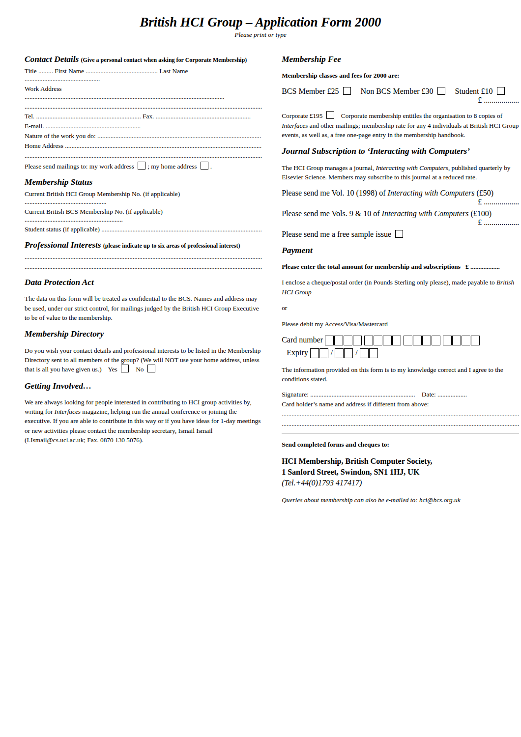British HCI Group – Application Form 2000
Please print or type
Contact Details (Give a personal contact when asking for Corporate Membership)
Title ......... First Name ............................................ Last Name ..............................................
Work Address ..........................................................................................................................
.................................................................................................................................................
Tel. ................................................................ Fax. ..........................................................
E-mail. ..........................................................
Nature of the work you do: ....................................................................................................
Home Address ........................................................................................................................
.................................................................................................................................................
Please send mailings to: my work address ; my home address .
Membership Status
Current British HCI Group Membership No. (if applicable) ..................................................
Current British BCS Membership No. (if applicable) ............................................................
Student status (if applicable) ..................................................................................................
Professional Interests (please indicate up to six areas of professional interest)
.................................................................................................................................................
.................................................................................................................................................
Data Protection Act
The data on this form will be treated as confidential to the BCS. Names and address may be used, under our strict control, for mailings judged by the British HCI Group Executive to be of value to the membership.
Membership Directory
Do you wish your contact details and professional interests to be listed in the Membership Directory sent to all members of the group? (We will NOT use your home address, unless that is all you have given us.) Yes No
Getting Involved…
We are always looking for people interested in contributing to HCI group activities by, writing for Interfaces magazine, helping run the annual conference or joining the executive. If you are able to contribute in this way or if you have ideas for 1-day meetings or new activities please contact the membership secretary, Ismail Ismail (I.Ismail@cs.ucl.ac.uk; Fax. 0870 130 5076).
Membership Fee
Membership classes and fees for 2000 are:
BCS Member £25 Non BCS Member £30 Student £10 £ ..................
Corporate £195 Corporate membership entitles the organisation to 8 copies of Interfaces and other mailings; membership rate for any 4 individuals at British HCI Group events, as well as, a free one-page entry in the membership handbook.
Journal Subscription to ‘Interacting with Computers’
The HCI Group manages a journal, Interacting with Computers, published quarterly by Elsevier Science. Members may subscribe to this journal at a reduced rate.
Please send me Vol. 10 (1998) of Interacting with Computers (£50) £ ..................
Please send me Vols. 9 & 10 of Interacting with Computers (£100) £ ..................
Please send me a free sample issue
Payment
Please enter the total amount for membership and subscriptions £ ..................
I enclose a cheque/postal order (in Pounds Sterling only please), made payable to British HCI Group
or
Please debit my Access/Visa/Mastercard
Card number
Expiry / /
The information provided on this form is to my knowledge correct and I agree to the conditions stated.
Signature: ................................................................ Date: ..................
Card holder’s name and address if different from above:
.................................................................................................................................................
.................................................................................................................................................
Send completed forms and cheques to:
HCI Membership, British Computer Society,
1 Sanford Street, Swindon, SN1 1HJ, UK
(Tel.+44(0)1793 417417)
Queries about membership can also be e-mailed to: hci@bcs.org.uk